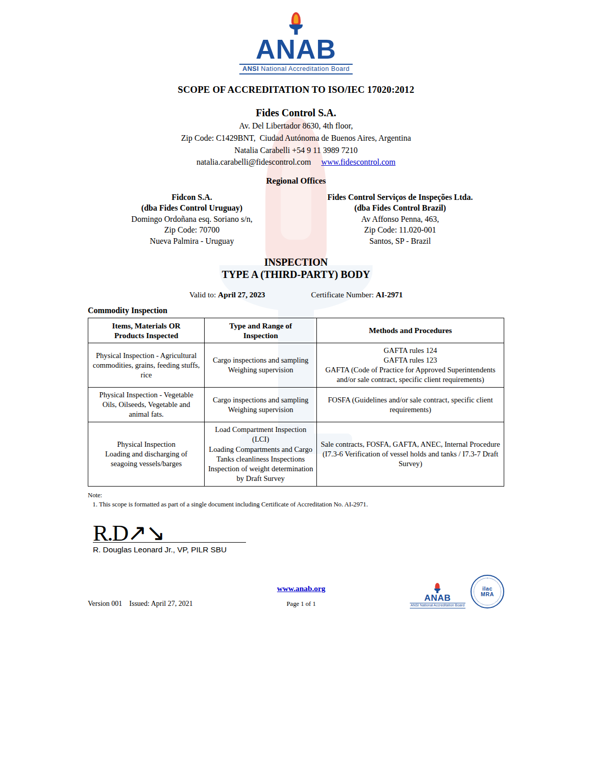ANAB
ANSI National Accreditation Board
SCOPE OF ACCREDITATION TO ISO/IEC 17020:2012
Fides Control S.A.
Av. Del Libertador 8630, 4th floor,
Zip Code: C1429BNT, Ciudad Autónoma de Buenos Aires, Argentina
Natalia Carabelli +54 9 11 3989 7210
natalia.carabelli@fidescontrol.com www.fidescontrol.com
Regional Offices
| Fidcon S.A. (dba Fides Control Uruguay) Domingo Ordoñana esq. Soriano s/n, Zip Code: 70700 Nueva Palmira - Uruguay | Fides Control Serviços de Inspeções Ltda. (dba Fides Control Brazil) Av Affonso Penna, 463, Zip Code: 11.020-001 Santos, SP - Brazil |
INSPECTION
TYPE A (THIRD-PARTY) BODY
Valid to: April 27, 2023 Certificate Number: AI-2971
Commodity Inspection
| Items, Materials OR Products Inspected | Type and Range of Inspection | Methods and Procedures |
| --- | --- | --- |
| Physical Inspection - Agricultural commodities, grains, feeding stuffs, rice | Cargo inspections and sampling Weighing supervision | GAFTA rules 124 GAFTA rules 123 GAFTA (Code of Practice for Approved Superintendents and/or sale contract, specific client requirements) |
| Physical Inspection - Vegetable Oils, Oilseeds, Vegetable and animal fats. | Cargo inspections and sampling Weighing supervision | FOSFA (Guidelines and/or sale contract, specific client requirements) |
| Physical Inspection Loading and discharging of seagoing vessels/barges | Load Compartment Inspection (LCI) Loading Compartments and Cargo Tanks cleanliness Inspections Inspection of weight determination by Draft Survey | Sale contracts, FOSFA, GAFTA, ANEC, Internal Procedure (I7.3-6 Verification of vessel holds and tanks / I7.3-7 Draft Survey) |
Note:
This scope is formatted as part of a single document including Certificate of Accreditation No. AI-2971.
R.D↗↘
R. Douglas Leonard Jr., VP, PILR SBU
Version 001 Issued: April 27, 2021
www.anab.org
Page 1 of 1
ANAB
ANSI National Accreditation Board
ilac
MRA